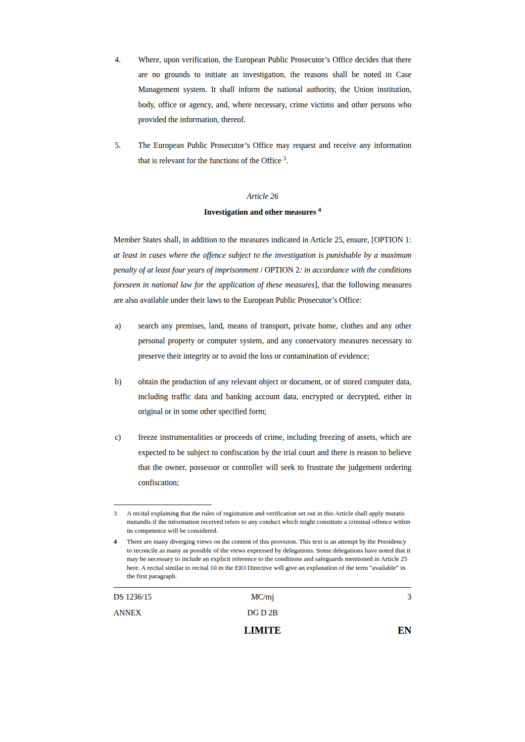4.
Where, upon verification, the European Public Prosecutor’s Office decides that there are no grounds to initiate an investigation, the reasons shall be noted in Case Management system. It shall inform the national authority, the Union institution, body, office or agency, and, where necessary, crime victims and other persons who provided the information, thereof.
5.
The European Public Prosecutor’s Office may request and receive any information that is relevant for the functions of the Office 3.
Article 26
Investigation and other measures 4
Member States shall, in addition to the measures indicated in Article 25, ensure, [OPTION 1: at least in cases where the offence subject to the investigation is punishable by a maximum penalty of at least four years of imprisonment / OPTION 2: in accordance with the conditions foreseen in national law for the application of these measures], that the following measures are also available under their laws to the European Public Prosecutor’s Office:
a)
search any premises, land, means of transport, private home, clothes and any other personal property or computer system, and any conservatory measures necessary to preserve their integrity or to avoid the loss or contamination of evidence;
b)
obtain the production of any relevant object or document, or of stored computer data, including traffic data and banking account data, encrypted or decrypted, either in original or in some other specified form;
c)
freeze instrumentalities or proceeds of crime, including freezing of assets, which are expected to be subject to confiscation by the trial court and there is reason to believe that the owner, possessor or controller will seek to frustrate the judgement ordering confiscation;
3
A recital explaining that the rules of registration and verification set out in this Article shall apply mutatis mutandis if the information received refers to any conduct which might constitute a criminal offence within its competence will be considered.
4
There are many diverging views on the content of this provision. This text is an attempt by the Presidency to reconcile as many as possible of the views expressed by delegations. Some delegations have noted that it may be necessary to include an explicit reference to the conditions and safeguards mentioned in Article 25 here. A recital similar to recital 10 in the EIO Directive will give an explanation of the term "available" in the first paragraph.
DS 1236/15
MC/mj
3
ANNEX
DG D 2B
LIMITE
EN